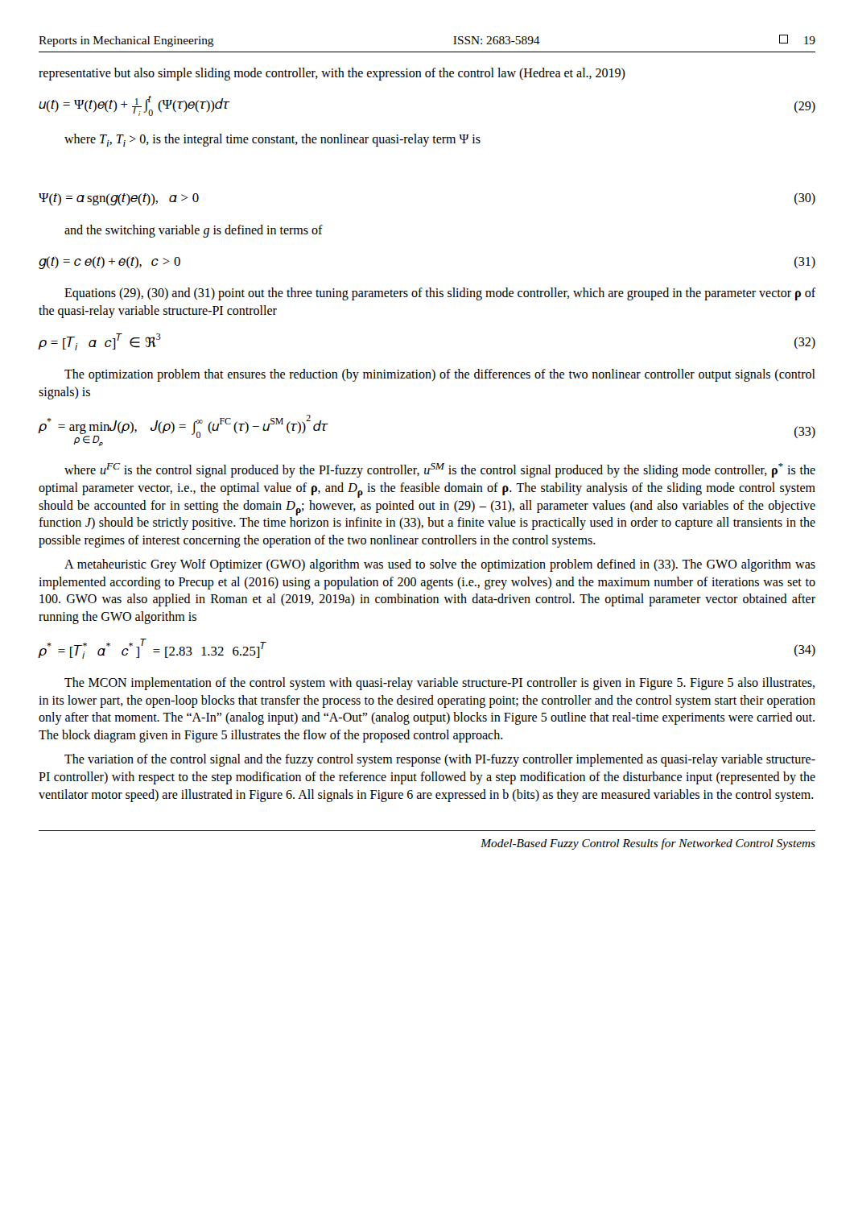Reports in Mechanical Engineering
ISSN: 2683-5894
19
representative but also simple sliding mode controller, with the expression of the control law (Hedrea et al., 2019)
u(t)= Ψ(t)e(t) + 1Ti ∫0t (Ψ(τ)e(τ)) dτ
(29)
where Ti, Ti > 0, is the integral time constant, the nonlinear quasi-relay term Ψ is
Ψ(t)= αsgn(g(t)e(t)), α>0
(30)
and the switching variable g is defined in terms of
g(t)= ce(t)+ e˙(t), c>0
(31)
Equations (29), (30) and (31) point out the three tuning parameters of this sliding mode controller, which are grouped in the parameter vector ρ of the quasi-relay variable structure-PI controller
ρ= [Tiαc] T ∈ ℜ3
(32)
The optimization problem that ensures the reduction (by minimization) of the differences of the two nonlinear controller output signals (control signals) is
ρ* = argmin ρ∈Dρ J(ρ), J(ρ)= ∫0∞ (uFC(τ)−uSM(τ)) 2 dτ
(33)
where uFC is the control signal produced by the PI-fuzzy controller, uSM is the control signal produced by the sliding mode controller, ρ* is the optimal parameter vector, i.e., the optimal value of ρ, and Dρ is the feasible domain of ρ. The stability analysis of the sliding mode control system should be accounted for in setting the domain Dρ; however, as pointed out in (29) – (31), all parameter values (and also variables of the objective function J) should be strictly positive. The time horizon is infinite in (33), but a finite value is practically used in order to capture all transients in the possible regimes of interest concerning the operation of the two nonlinear controllers in the control systems.
A metaheuristic Grey Wolf Optimizer (GWO) algorithm was used to solve the optimization problem defined in (33). The GWO algorithm was implemented according to Precup et al (2016) using a population of 200 agents (i.e., grey wolves) and the maximum number of iterations was set to 100. GWO was also applied in Roman et al (2019, 2019a) in combination with data-driven control. The optimal parameter vector obtained after running the GWO algorithm is
ρ* = [Ti*α*c*] T = [2.831.326.25] T
(34)
The MCON implementation of the control system with quasi-relay variable structure-PI controller is given in Figure 5. Figure 5 also illustrates, in its lower part, the open-loop blocks that transfer the process to the desired operating point; the controller and the control system start their operation only after that moment. The “A-In” (analog input) and “A-Out” (analog output) blocks in Figure 5 outline that real-time experiments were carried out. The block diagram given in Figure 5 illustrates the flow of the proposed control approach.
The variation of the control signal and the fuzzy control system response (with PI-fuzzy controller implemented as quasi-relay variable structure-PI controller) with respect to the step modification of the reference input followed by a step modification of the disturbance input (represented by the ventilator motor speed) are illustrated in Figure 6. All signals in Figure 6 are expressed in b (bits) as they are measured variables in the control system.
Model-Based Fuzzy Control Results for Networked Control Systems